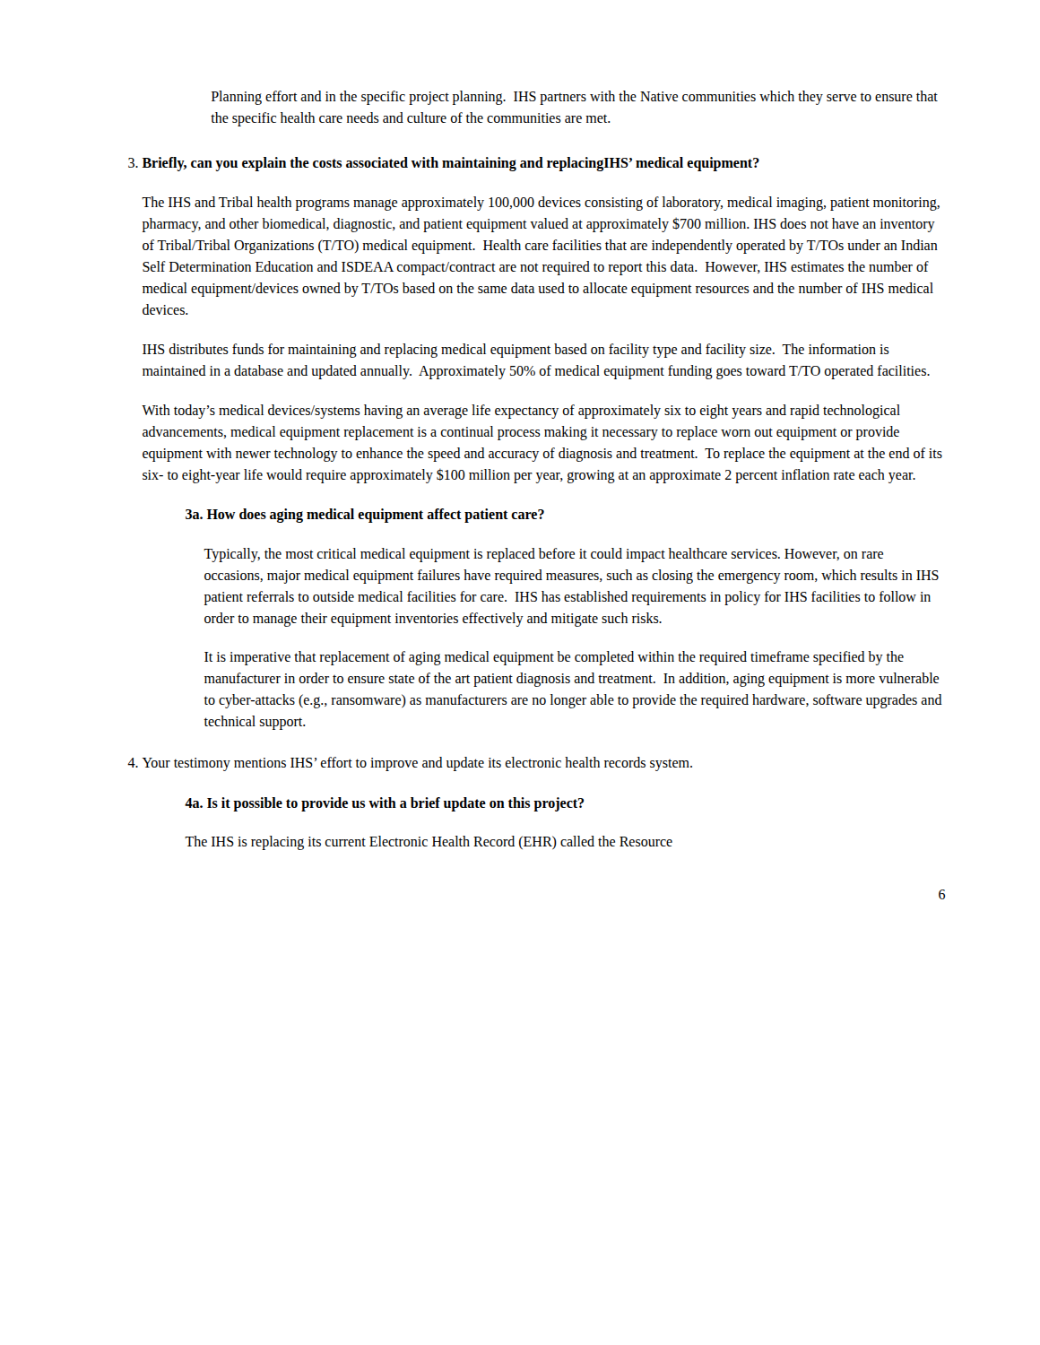Planning effort and in the specific project planning. IHS partners with the Native communities which they serve to ensure that the specific health care needs and culture of the communities are met.
Briefly, can you explain the costs associated with maintaining and replacingIHS’ medical equipment?
The IHS and Tribal health programs manage approximately 100,000 devices consisting of laboratory, medical imaging, patient monitoring, pharmacy, and other biomedical, diagnostic, and patient equipment valued at approximately $700 million. IHS does not have an inventory of Tribal/Tribal Organizations (T/TO) medical equipment. Health care facilities that are independently operated by T/TOs under an Indian Self Determination Education and ISDEAA compact/contract are not required to report this data. However, IHS estimates the number of medical equipment/devices owned by T/TOs based on the same data used to allocate equipment resources and the number of IHS medical devices.
IHS distributes funds for maintaining and replacing medical equipment based on facility type and facility size. The information is maintained in a database and updated annually. Approximately 50% of medical equipment funding goes toward T/TO operated facilities.
With today’s medical devices/systems having an average life expectancy of approximately six to eight years and rapid technological advancements, medical equipment replacement is a continual process making it necessary to replace worn out equipment or provide equipment with newer technology to enhance the speed and accuracy of diagnosis and treatment. To replace the equipment at the end of its six- to eight-year life would require approximately $100 million per year, growing at an approximate 2 percent inflation rate each year.
3a. How does aging medical equipment affect patient care?
Typically, the most critical medical equipment is replaced before it could impact healthcare services. However, on rare occasions, major medical equipment failures have required measures, such as closing the emergency room, which results in IHS patient referrals to outside medical facilities for care. IHS has established requirements in policy for IHS facilities to follow in order to manage their equipment inventories effectively and mitigate such risks.
It is imperative that replacement of aging medical equipment be completed within the required timeframe specified by the manufacturer in order to ensure state of the art patient diagnosis and treatment. In addition, aging equipment is more vulnerable to cyber-attacks (e.g., ransomware) as manufacturers are no longer able to provide the required hardware, software upgrades and technical support.
Your testimony mentions IHS’ effort to improve and update its electronic health records system.
4a. Is it possible to provide us with a brief update on this project?
The IHS is replacing its current Electronic Health Record (EHR) called the Resource
6